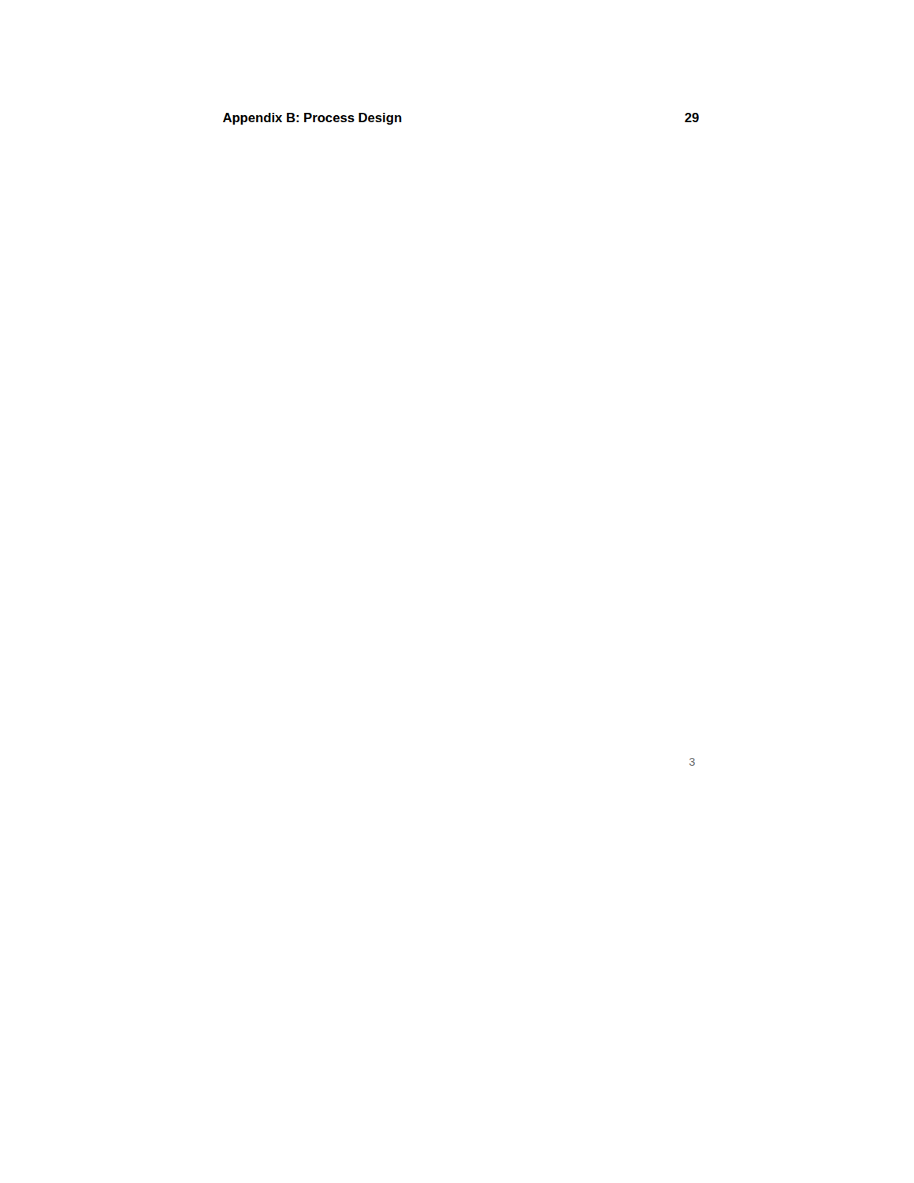Appendix B: Process Design 29
3